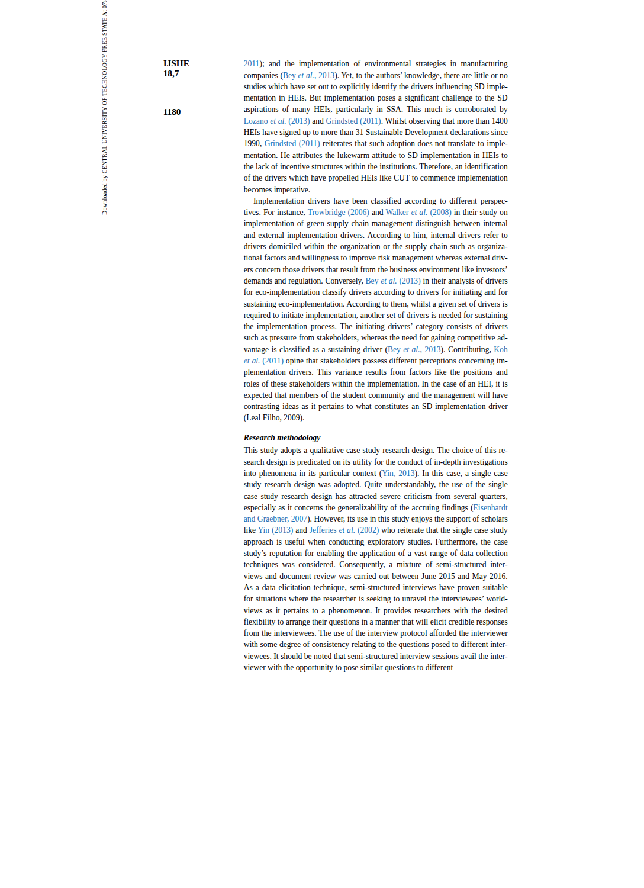Downloaded by CENTRAL UNIVERSITY OF TECHNOLOGY FREE STATE At 07:46 06 November 2017 (PT)
IJSHE
18,7
1180
2011); and the implementation of environmental strategies in manufacturing companies (Bey et al., 2013). Yet, to the authors’ knowledge, there are little or no studies which have set out to explicitly identify the drivers influencing SD implementation in HEIs. But implementation poses a significant challenge to the SD aspirations of many HEIs, particularly in SSA. This much is corroborated by Lozano et al. (2013) and Grindsted (2011). Whilst observing that more than 1400 HEIs have signed up to more than 31 Sustainable Development declarations since 1990, Grindsted (2011) reiterates that such adoption does not translate to implementation. He attributes the lukewarm attitude to SD implementation in HEIs to the lack of incentive structures within the institutions. Therefore, an identification of the drivers which have propelled HEIs like CUT to commence implementation becomes imperative.
Implementation drivers have been classified according to different perspectives. For instance, Trowbridge (2006) and Walker et al. (2008) in their study on implementation of green supply chain management distinguish between internal and external implementation drivers. According to him, internal drivers refer to drivers domiciled within the organization or the supply chain such as organizational factors and willingness to improve risk management whereas external drivers concern those drivers that result from the business environment like investors’ demands and regulation. Conversely, Bey et al. (2013) in their analysis of drivers for eco-implementation classify drivers according to drivers for initiating and for sustaining eco-implementation. According to them, whilst a given set of drivers is required to initiate implementation, another set of drivers is needed for sustaining the implementation process. The initiating drivers’ category consists of drivers such as pressure from stakeholders, whereas the need for gaining competitive advantage is classified as a sustaining driver (Bey et al., 2013). Contributing, Koh et al. (2011) opine that stakeholders possess different perceptions concerning implementation drivers. This variance results from factors like the positions and roles of these stakeholders within the implementation. In the case of an HEI, it is expected that members of the student community and the management will have contrasting ideas as it pertains to what constitutes an SD implementation driver (Leal Filho, 2009).
Research methodology
This study adopts a qualitative case study research design. The choice of this research design is predicated on its utility for the conduct of in-depth investigations into phenomena in its particular context (Yin, 2013). In this case, a single case study research design was adopted. Quite understandably, the use of the single case study research design has attracted severe criticism from several quarters, especially as it concerns the generalizability of the accruing findings (Eisenhardt and Graebner, 2007). However, its use in this study enjoys the support of scholars like Yin (2013) and Jefferies et al. (2002) who reiterate that the single case study approach is useful when conducting exploratory studies. Furthermore, the case study’s reputation for enabling the application of a vast range of data collection techniques was considered. Consequently, a mixture of semi-structured interviews and document review was carried out between June 2015 and May 2016. As a data elicitation technique, semi-structured interviews have proven suitable for situations where the researcher is seeking to unravel the interviewees’ worldviews as it pertains to a phenomenon. It provides researchers with the desired flexibility to arrange their questions in a manner that will elicit credible responses from the interviewees. The use of the interview protocol afforded the interviewer with some degree of consistency relating to the questions posed to different interviewees. It should be noted that semi-structured interview sessions avail the interviewer with the opportunity to pose similar questions to different